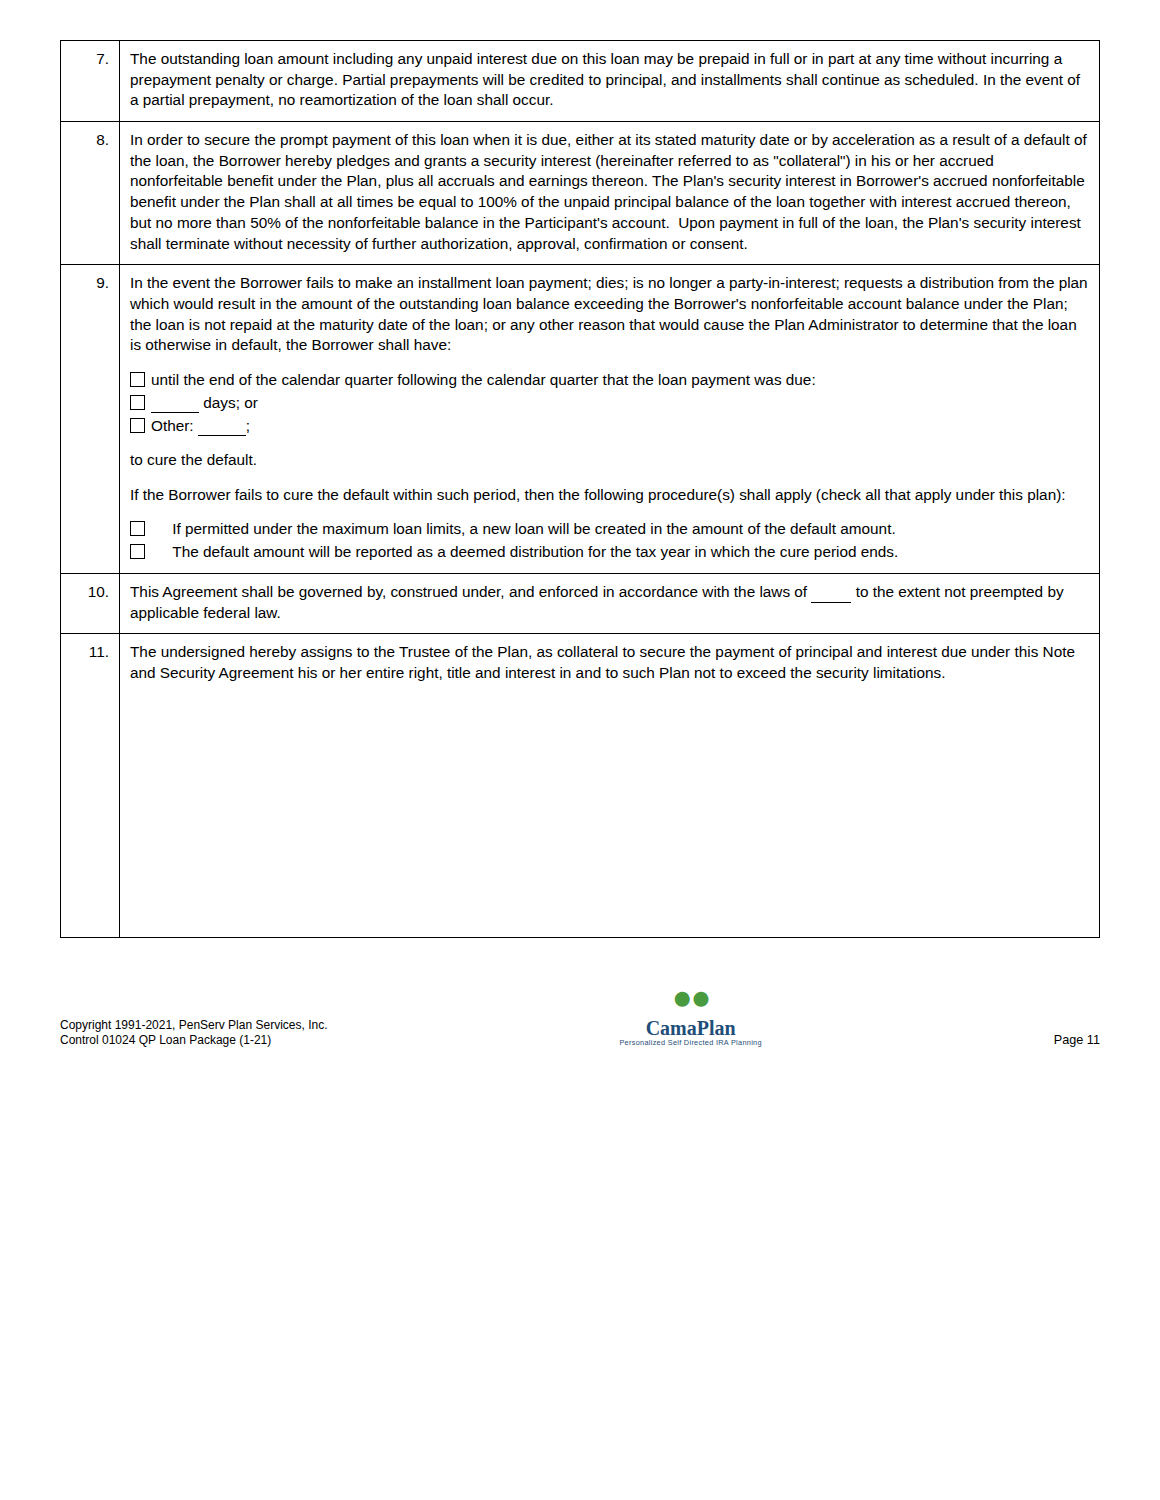| 7. | The outstanding loan amount including any unpaid interest due on this loan may be prepaid in full or in part at any time without incurring a prepayment penalty or charge. Partial prepayments will be credited to principal, and installments shall continue as scheduled. In the event of a partial prepayment, no reamortization of the loan shall occur. |
| 8. | In order to secure the prompt payment of this loan when it is due, either at its stated maturity date or by acceleration as a result of a default of the loan, the Borrower hereby pledges and grants a security interest (hereinafter referred to as "collateral") in his or her accrued nonforfeitable benefit under the Plan, plus all accruals and earnings thereon. The Plan's security interest in Borrower's accrued nonforfeitable benefit under the Plan shall at all times be equal to 100% of the unpaid principal balance of the loan together with interest accrued thereon, but no more than 50% of the nonforfeitable balance in the Participant's account. Upon payment in full of the loan, the Plan's security interest shall terminate without necessity of further authorization, approval, confirmation or consent. |
| 9. | In the event the Borrower fails to make an installment loan payment; dies; is no longer a party-in-interest; requests a distribution from the plan which would result in the amount of the outstanding loan balance exceeding the Borrower's nonforfeitable account balance under the Plan; the loan is not repaid at the maturity date of the loan; or any other reason that would cause the Plan Administrator to determine that the loan is otherwise in default, the Borrower shall have: until the end of the calendar quarter following the calendar quarter that the loan payment was due: days; or Other: ; to cure the default. If the Borrower fails to cure the default within such period, then the following procedure(s) shall apply (check all that apply under this plan): If permitted under the maximum loan limits, a new loan will be created in the amount of the default amount. The default amount will be reported as a deemed distribution for the tax year in which the cure period ends. |
| 10. | This Agreement shall be governed by, construed under, and enforced in accordance with the laws of to the extent not preempted by applicable federal law. |
| 11. | The undersigned hereby assigns to the Trustee of the Plan, as collateral to secure the payment of principal and interest due under this Note and Security Agreement his or her entire right, title and interest in and to such Plan not to exceed the security limitations. |
Copyright 1991-2021, PenServ Plan Services, Inc.
Control 01024 QP Loan Package (1-21)
●●
CamaPlan
Personalized Self Directed IRA Planning
Page 11